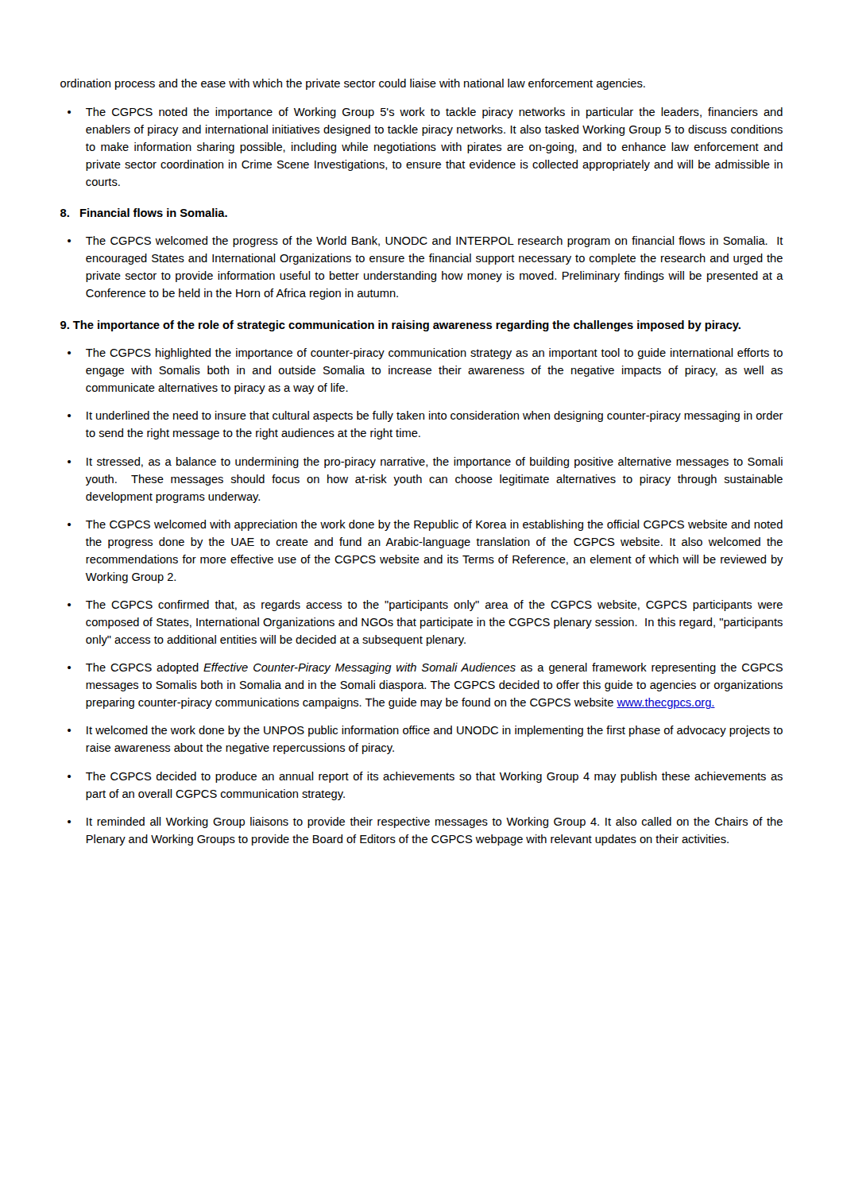ordination process and the ease with which the private sector could liaise with national law enforcement agencies.
The CGPCS noted the importance of Working Group 5's work to tackle piracy networks in particular the leaders, financiers and enablers of piracy and international initiatives designed to tackle piracy networks. It also tasked Working Group 5 to discuss conditions to make information sharing possible, including while negotiations with pirates are on-going, and to enhance law enforcement and private sector coordination in Crime Scene Investigations, to ensure that evidence is collected appropriately and will be admissible in courts.
8. Financial flows in Somalia.
The CGPCS welcomed the progress of the World Bank, UNODC and INTERPOL research program on financial flows in Somalia. It encouraged States and International Organizations to ensure the financial support necessary to complete the research and urged the private sector to provide information useful to better understanding how money is moved. Preliminary findings will be presented at a Conference to be held in the Horn of Africa region in autumn.
9. The importance of the role of strategic communication in raising awareness regarding the challenges imposed by piracy.
The CGPCS highlighted the importance of counter-piracy communication strategy as an important tool to guide international efforts to engage with Somalis both in and outside Somalia to increase their awareness of the negative impacts of piracy, as well as communicate alternatives to piracy as a way of life.
It underlined the need to insure that cultural aspects be fully taken into consideration when designing counter-piracy messaging in order to send the right message to the right audiences at the right time.
It stressed, as a balance to undermining the pro-piracy narrative, the importance of building positive alternative messages to Somali youth. These messages should focus on how at-risk youth can choose legitimate alternatives to piracy through sustainable development programs underway.
The CGPCS welcomed with appreciation the work done by the Republic of Korea in establishing the official CGPCS website and noted the progress done by the UAE to create and fund an Arabic-language translation of the CGPCS website. It also welcomed the recommendations for more effective use of the CGPCS website and its Terms of Reference, an element of which will be reviewed by Working Group 2.
The CGPCS confirmed that, as regards access to the "participants only" area of the CGPCS website, CGPCS participants were composed of States, International Organizations and NGOs that participate in the CGPCS plenary session. In this regard, "participants only" access to additional entities will be decided at a subsequent plenary.
The CGPCS adopted Effective Counter-Piracy Messaging with Somali Audiences as a general framework representing the CGPCS messages to Somalis both in Somalia and in the Somali diaspora. The CGPCS decided to offer this guide to agencies or organizations preparing counter-piracy communications campaigns. The guide may be found on the CGPCS website www.thecgpcs.org.
It welcomed the work done by the UNPOS public information office and UNODC in implementing the first phase of advocacy projects to raise awareness about the negative repercussions of piracy.
The CGPCS decided to produce an annual report of its achievements so that Working Group 4 may publish these achievements as part of an overall CGPCS communication strategy.
It reminded all Working Group liaisons to provide their respective messages to Working Group 4. It also called on the Chairs of the Plenary and Working Groups to provide the Board of Editors of the CGPCS webpage with relevant updates on their activities.